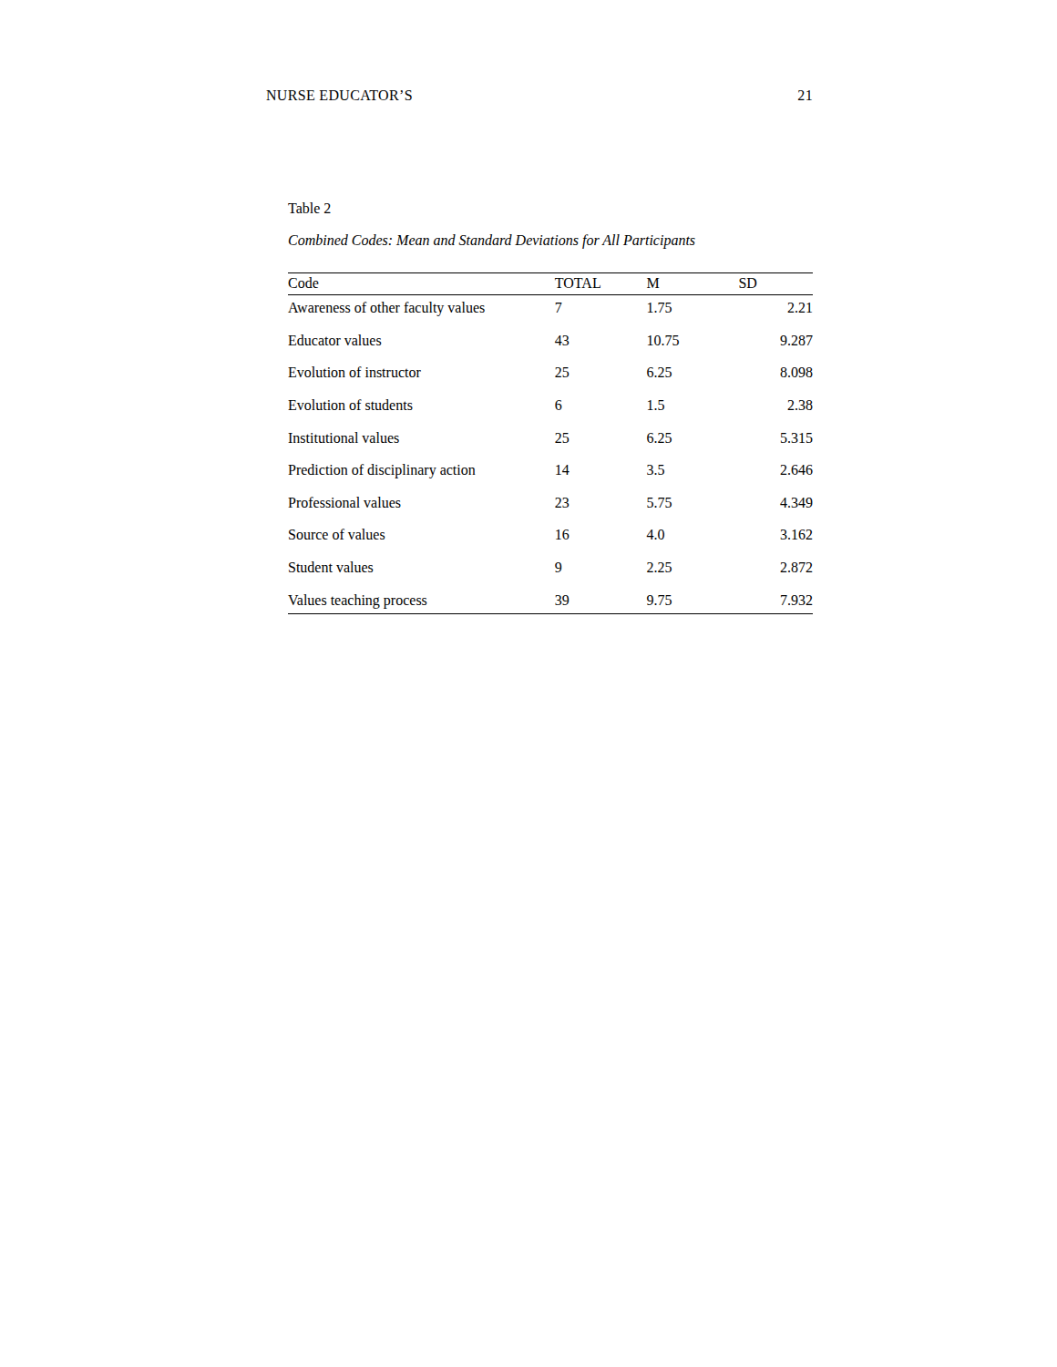Nurse Educator’s 21
Table 2
Combined Codes: Mean and Standard Deviations for All Participants
| Code | TOTAL | M | SD |
| --- | --- | --- | --- |
| Awareness of other faculty values | 7 | 1.75 | 2.21 |
| Educator values | 43 | 10.75 | 9.287 |
| Evolution of instructor | 25 | 6.25 | 8.098 |
| Evolution of students | 6 | 1.5 | 2.38 |
| Institutional values | 25 | 6.25 | 5.315 |
| Prediction of disciplinary action | 14 | 3.5 | 2.646 |
| Professional values | 23 | 5.75 | 4.349 |
| Source of values | 16 | 4.0 | 3.162 |
| Student values | 9 | 2.25 | 2.872 |
| Values teaching process | 39 | 9.75 | 7.932 |